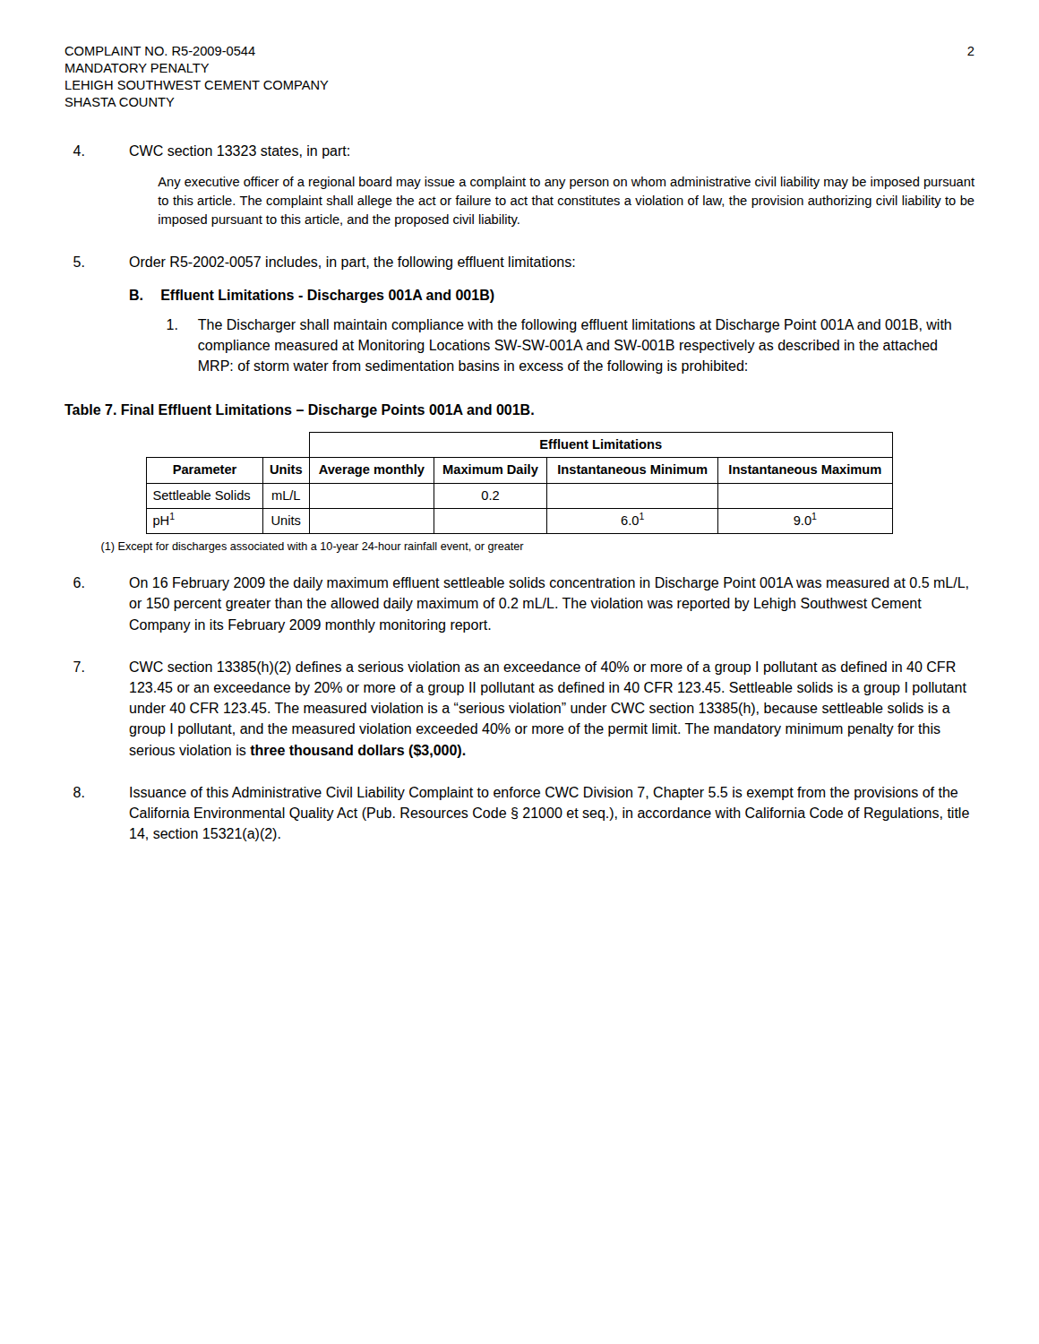2 COMPLAINT NO. R5-2009-0544
MANDATORY PENALTY
LEHIGH SOUTHWEST CEMENT COMPANY
SHASTA COUNTY
4. CWC section 13323 states, in part:
Any executive officer of a regional board may issue a complaint to any person on whom administrative civil liability may be imposed pursuant to this article. The complaint shall allege the act or failure to act that constitutes a violation of law, the provision authorizing civil liability to be imposed pursuant to this article, and the proposed civil liability.
5. Order R5-2002-0057 includes, in part, the following effluent limitations:
B. Effluent Limitations - Discharges 001A and 001B)
1. The Discharger shall maintain compliance with the following effluent limitations at Discharge Point 001A and 001B, with compliance measured at Monitoring Locations SW-SW-001A and SW-001B respectively as described in the attached MRP: of storm water from sedimentation basins in excess of the following is prohibited:
Table 7. Final Effluent Limitations – Discharge Points 001A and 001B.
| | | Effluent Limitations |
| --- | --- | --- |
| Parameter | Units | Average monthly | Maximum Daily | Instantaneous Minimum | Instantaneous Maximum |
| Settleable Solids | mL/L | | 0.2 | | |
| pH 1 | Units | | | 6.0 1 | 9.0 1 |
(1) Except for discharges associated with a 10-year 24-hour rainfall event, or greater
6. On 16 February 2009 the daily maximum effluent settleable solids concentration in Discharge Point 001A was measured at 0.5 mL/L, or 150 percent greater than the allowed daily maximum of 0.2 mL/L. The violation was reported by Lehigh Southwest Cement Company in its February 2009 monthly monitoring report.
7. CWC section 13385(h)(2) defines a serious violation as an exceedance of 40% or more of a group I pollutant as defined in 40 CFR 123.45 or an exceedance by 20% or more of a group II pollutant as defined in 40 CFR 123.45. Settleable solids is a group I pollutant under 40 CFR 123.45. The measured violation is a “serious violation” under CWC section 13385(h), because settleable solids is a group I pollutant, and the measured violation exceeded 40% or more of the permit limit. The mandatory minimum penalty for this serious violation is three thousand dollars ($3,000).
8. Issuance of this Administrative Civil Liability Complaint to enforce CWC Division 7, Chapter 5.5 is exempt from the provisions of the California Environmental Quality Act (Pub. Resources Code § 21000 et seq.), in accordance with California Code of Regulations, title 14, section 15321(a)(2).